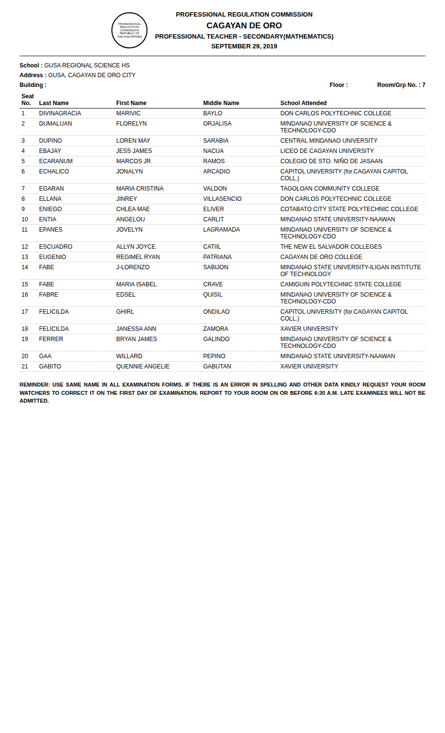PROFESSIONAL
REGULATION
COMMISSION
REPUBLIC OF
THE PHILIPPINES
PROFESSIONAL REGULATION COMMISSION
CAGAYAN DE ORO
PROFESSIONAL TEACHER - SECONDARY(MATHEMATICS)
SEPTEMBER 29, 2019
School : GUSA REGIONAL SCIENCE HS
Address : GUSA, CAGAYAN DE ORO CITY
Building :
Floor : Room/Grp No. : 7
| Seat No. | Last Name | First Name | Middle Name | School Attended |
| --- | --- | --- | --- | --- |
| 1 | DIVINAGRACIA | MARIVIC | BAYLO | DON CARLOS POLYTECHNIC COLLEGE |
| 2 | DUMALUAN | FLORELYN | ORJALISA | MINDANAO UNIVERSITY OF SCIENCE & TECHNOLOGY-CDO |
| 3 | DUPINO | LOREN MAY | SARABIA | CENTRAL MINDANAO UNIVERSITY |
| 4 | EBAJAY | JESS JAMES | NACUA | LICEO DE CAGAYAN UNIVERSITY |
| 5 | ECARANUM | MARCOS JR | RAMOS | COLEGIO DE STO. NIÑO DE JASAAN |
| 6 | ECHALICO | JONALYN | ARCADIO | CAPITOL UNIVERSITY (for.CAGAYAN CAPITOL COLL.) |
| 7 | EGARAN | MARIA CRISTINA | VALDON | TAGOLOAN COMMUNITY COLLEGE |
| 8 | ELLANA | JINREY | VILLASENCIO | DON CARLOS POLYTECHNIC COLLEGE |
| 9 | ENIEGO | CHLEA MAE | ELIVER | COTABATO CITY STATE POLYTECHNIC COLLEGE |
| 10 | ENTIA | ANGELOU | CARLIT | MINDANAO STATE UNIVERSITY-NAAWAN |
| 11 | EPANES | JOVELYN | LAGRAMADA | MINDANAO UNIVERSITY OF SCIENCE & TECHNOLOGY-CDO |
| 12 | ESCUADRO | ALLYN JOYCE | CATIIL | THE NEW EL SALVADOR COLLEGES |
| 13 | EUGENIO | REGIMEL RYAN | PATRIANA | CAGAYAN DE ORO COLLEGE |
| 14 | FABE | J-LORENZO | SABIJON | MINDANAO STATE UNIVERSITY-ILIGAN INSTITUTE OF TECHNOLOGY |
| 15 | FABE | MARIA ISABEL | CRAVE | CAMIGUIN POLYTECHNIC STATE COLLEGE |
| 16 | FABRE | EDSEL | QUISIL | MINDANAO UNIVERSITY OF SCIENCE & TECHNOLOGY-CDO |
| 17 | FELICILDA | GHIRL | ONDILAO | CAPITOL UNIVERSITY (for.CAGAYAN CAPITOL COLL.) |
| 18 | FELICILDA | JANESSA ANN | ZAMORA | XAVIER UNIVERSITY |
| 19 | FERRER | BRYAN JAMES | GALINDO | MINDANAO UNIVERSITY OF SCIENCE & TECHNOLOGY-CDO |
| 20 | GAA | WILLARD | PEPINO | MINDANAO STATE UNIVERSITY-NAAWAN |
| 21 | GABITO | QUENNIE ANGELIE | GABUTAN | XAVIER UNIVERSITY |
REMINDER: USE SAME NAME IN ALL EXAMINATION FORMS. IF THERE IS AN ERROR IN SPELLING AND OTHER DATA KINDLY REQUEST YOUR ROOM WATCHERS TO CORRECT IT ON THE FIRST DAY OF EXAMINATION. REPORT TO YOUR ROOM ON OR BEFORE 6:30 A.M. LATE EXAMINEES WILL NOT BE ADMITTED.